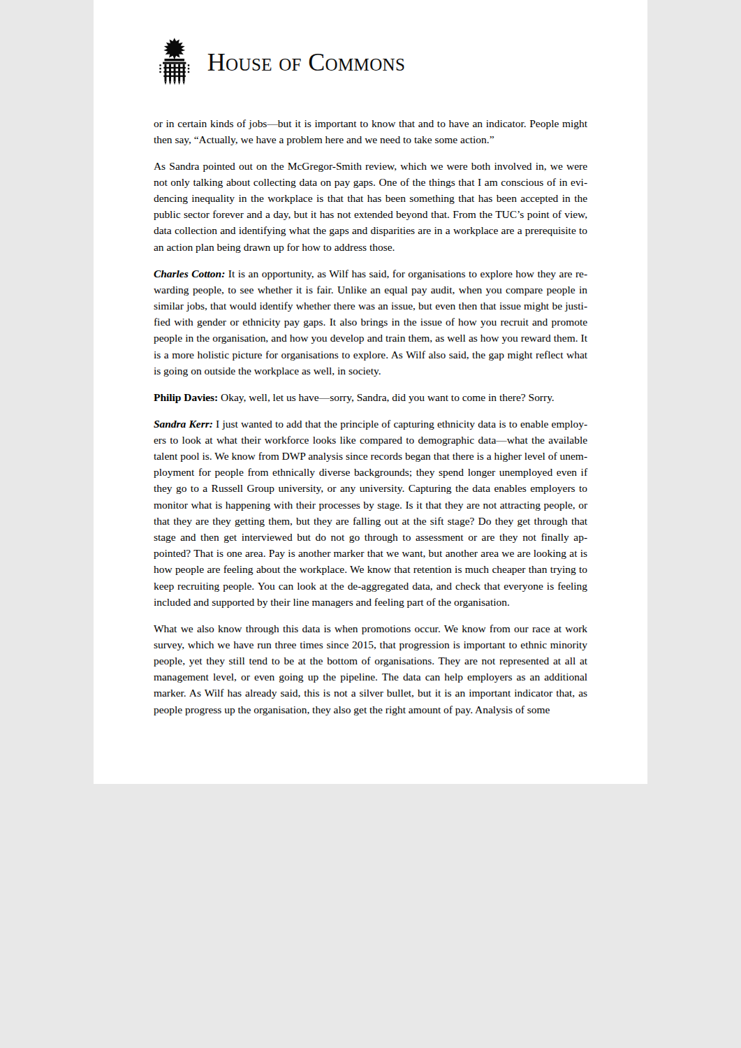House of Commons
or in certain kinds of jobs—but it is important to know that and to have an indicator. People might then say, “Actually, we have a problem here and we need to take some action.”
As Sandra pointed out on the McGregor-Smith review, which we were both involved in, we were not only talking about collecting data on pay gaps. One of the things that I am conscious of in evidencing inequality in the workplace is that that has been something that has been accepted in the public sector forever and a day, but it has not extended beyond that. From the TUC’s point of view, data collection and identifying what the gaps and disparities are in a workplace are a prerequisite to an action plan being drawn up for how to address those.
Charles Cotton: It is an opportunity, as Wilf has said, for organisations to explore how they are rewarding people, to see whether it is fair. Unlike an equal pay audit, when you compare people in similar jobs, that would identify whether there was an issue, but even then that issue might be justified with gender or ethnicity pay gaps. It also brings in the issue of how you recruit and promote people in the organisation, and how you develop and train them, as well as how you reward them. It is a more holistic picture for organisations to explore. As Wilf also said, the gap might reflect what is going on outside the workplace as well, in society.
Philip Davies: Okay, well, let us have—sorry, Sandra, did you want to come in there? Sorry.
Sandra Kerr: I just wanted to add that the principle of capturing ethnicity data is to enable employers to look at what their workforce looks like compared to demographic data—what the available talent pool is. We know from DWP analysis since records began that there is a higher level of unemployment for people from ethnically diverse backgrounds; they spend longer unemployed even if they go to a Russell Group university, or any university. Capturing the data enables employers to monitor what is happening with their processes by stage. Is it that they are not attracting people, or that they are they getting them, but they are falling out at the sift stage? Do they get through that stage and then get interviewed but do not go through to assessment or are they not finally appointed? That is one area. Pay is another marker that we want, but another area we are looking at is how people are feeling about the workplace. We know that retention is much cheaper than trying to keep recruiting people. You can look at the de-aggregated data, and check that everyone is feeling included and supported by their line managers and feeling part of the organisation.
What we also know through this data is when promotions occur. We know from our race at work survey, which we have run three times since 2015, that progression is important to ethnic minority people, yet they still tend to be at the bottom of organisations. They are not represented at all at management level, or even going up the pipeline. The data can help employers as an additional marker. As Wilf has already said, this is not a silver bullet, but it is an important indicator that, as people progress up the organisation, they also get the right amount of pay. Analysis of some